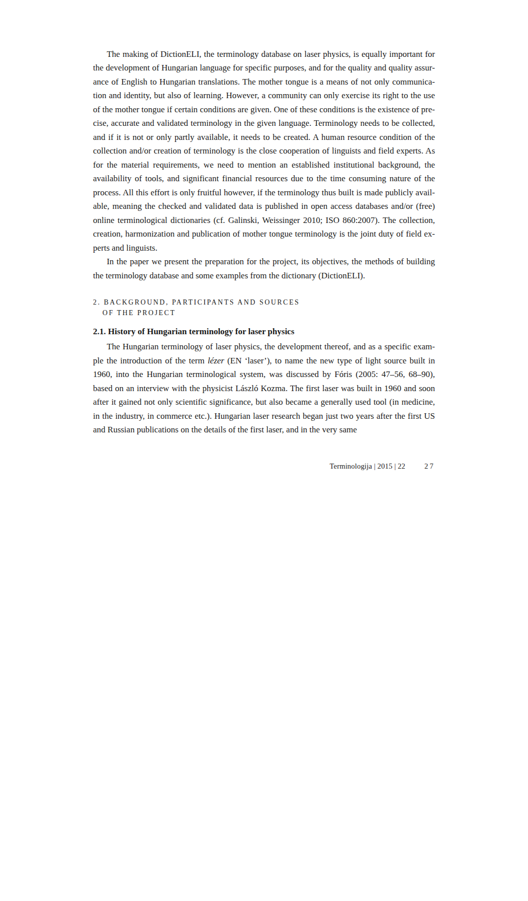The making of DictionELI, the terminology database on laser physics, is equally important for the development of Hungarian language for specific purposes, and for the quality and quality assurance of English to Hungarian translations. The mother tongue is a means of not only communication and identity, but also of learning. However, a community can only exercise its right to the use of the mother tongue if certain conditions are given. One of these conditions is the existence of precise, accurate and validated terminology in the given language. Terminology needs to be collected, and if it is not or only partly available, it needs to be created. A human resource condition of the collection and/or creation of terminology is the close cooperation of linguists and field experts. As for the material requirements, we need to mention an established institutional background, the availability of tools, and significant financial resources due to the time consuming nature of the process. All this effort is only fruitful however, if the terminology thus built is made publicly available, meaning the checked and validated data is published in open access databases and/or (free) online terminological dictionaries (cf. Galinski, Weissinger 2010; ISO 860:2007). The collection, creation, harmonization and publication of mother tongue terminology is the joint duty of field experts and linguists.
In the paper we present the preparation for the project, its objectives, the methods of building the terminology database and some examples from the dictionary (DictionELI).
2. Background, participants and sourcesof the project
2.1. History of Hungarian terminology for laser physics
The Hungarian terminology of laser physics, the development thereof, and as a specific example the introduction of the term lézer (EN ‘laser’), to name the new type of light source built in 1960, into the Hungarian terminological system, was discussed by Fóris (2005: 47–56, 68–90), based on an interview with the physicist László Kozma. The first laser was built in 1960 and soon after it gained not only scientific significance, but also became a generally used tool (in medicine, in the industry, in commerce etc.). Hungarian laser research began just two years after the first US and Russian publications on the details of the first laser, and in the very same
Terminologija | 2015 | 2227